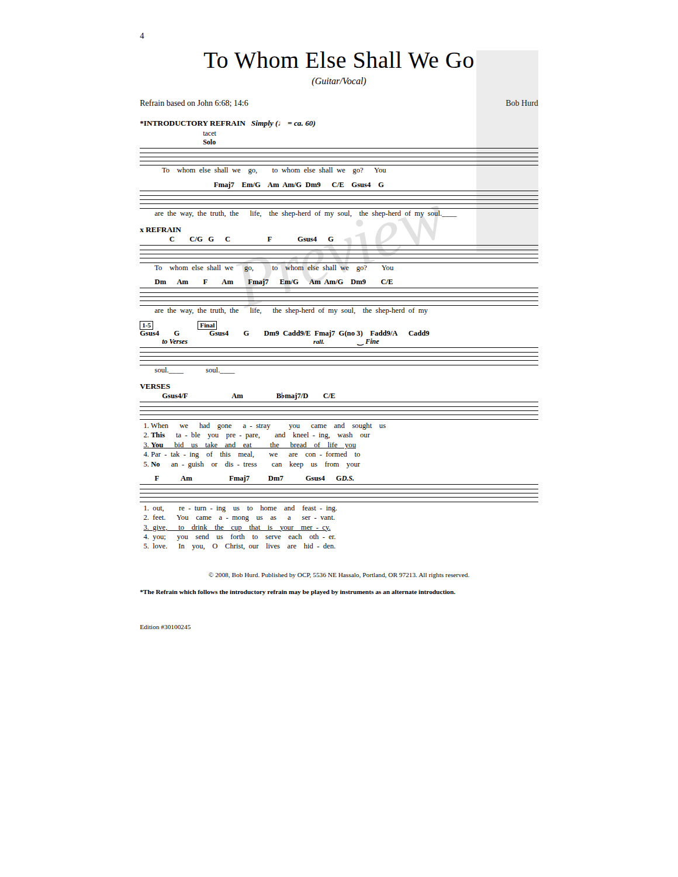Preview
4
To Whom Else Shall We Go
(Guitar/Vocal)
Refrain based on John 6:68; 14:6
Bob Hurd
*INTRODUCTORY REFRAIN Simply (♩ = ca. 60)
tacet Solo
To whom else shall we go, to whom else shall we go? You
Fmaj7 Em/G Am Am/G Dm9 C/E Gsus4 G
are the way, the truth, the life, the shep-herd of my soul, the shep-herd of my soul.____
x REFRAIN
C C/G G C F Gsus4 G
To whom else shall we go, to whom else shall we go? You
Dm Am F Am Fmaj7 Em/G Am Am/G Dm9 C/E
are the way, the truth, the life, the shep-herd of my soul, the shep-herd of my
1-5 Final Gsus4 G Gsus4 G Dm9 Cadd9/E Fmaj7 G(no 3) Fadd9/A Cadd9 to Verses rall. ‿ Fine
soul.____ soul.____
VERSES
Gsus4/F Am B♭maj7/D C/E
1. When we had gone a - stray you came and sought us 2. This ta - ble you pre - pare, and kneel - ing, wash our 3. You bid us take and eat the bread of life you 4. Par - tak - ing of this meal, we are con - formed to 5. No an - guish or dis - tress can keep us from your
F Am Fmaj7 Dm7 Gsus4 GD.S.
1. out, re - turn - ing us to home and feast - ing. 2. feet. You came a - mong us as a ser - vant. 3. give, to drink the cup that is your mer - cy. 4. you; you send us forth to serve each oth - er. 5. love. In you, O Christ, our lives are hid - den.
© 2008, Bob Hurd. Published by OCP, 5536 NE Hassalo, Portland, OR 97213. All rights reserved.
*The Refrain which follows the introductory refrain may be played by instruments as an alternate introduction.
Edition #30100245